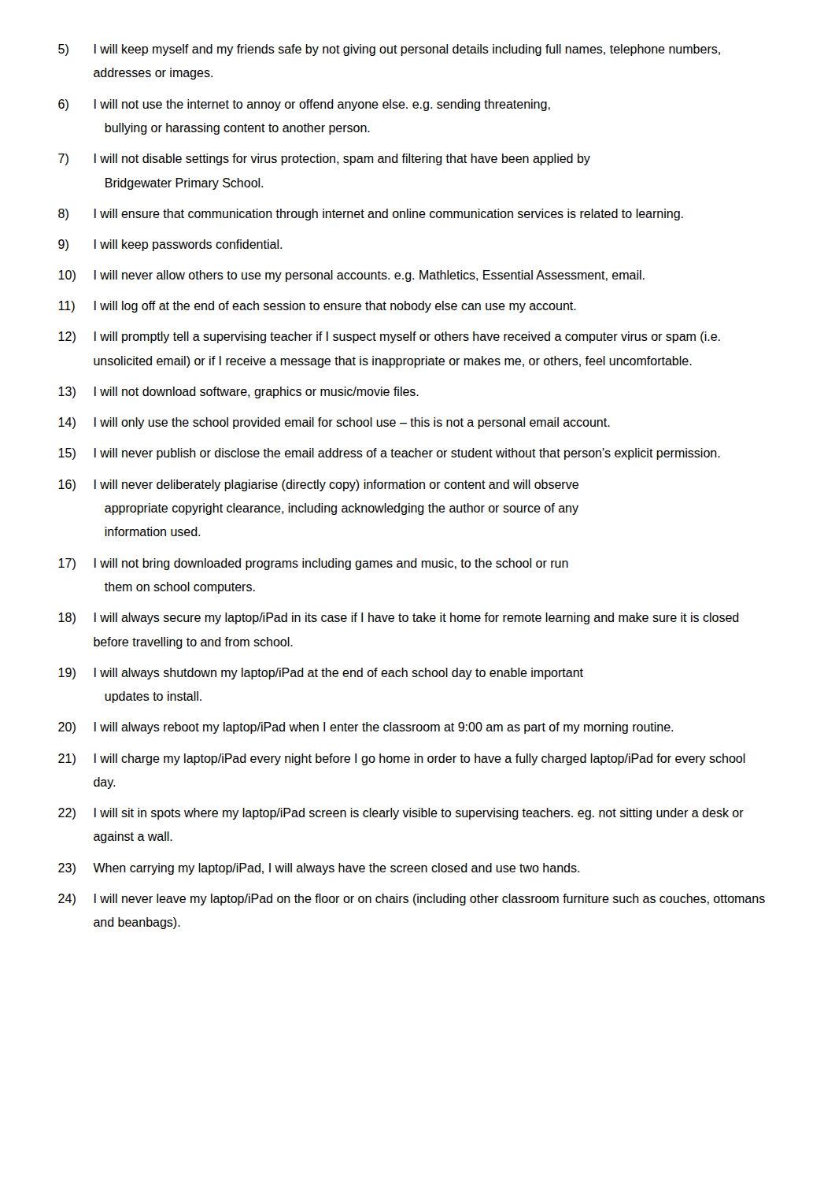I will keep myself and my friends safe by not giving out personal details including full names, telephone numbers, addresses or images.
I will not use the internet to annoy or offend anyone else. e.g. sending threatening,bullying or harassing content to another person.
I will not disable settings for virus protection, spam and filtering that have been applied byBridgewater Primary School.
I will ensure that communication through internet and online communication services is related to learning.
I will keep passwords confidential.
I will never allow others to use my personal accounts. e.g. Mathletics, Essential Assessment, email.
I will log off at the end of each session to ensure that nobody else can use my account.
I will promptly tell a supervising teacher if I suspect myself or others have received a computer virus or spam (i.e. unsolicited email) or if I receive a message that is inappropriate or makes me, or others, feel uncomfortable.
I will not download software, graphics or music/movie files.
I will only use the school provided email for school use – this is not a personal email account.
I will never publish or disclose the email address of a teacher or student without that person's explicit permission.
I will never deliberately plagiarise (directly copy) information or content and will observeappropriate copyright clearance, including acknowledging the author or source of any information used.
I will not bring downloaded programs including games and music, to the school or runthem on school computers.
I will always secure my laptop/iPad in its case if I have to take it home for remote learning and make sure it is closed before travelling to and from school.
I will always shutdown my laptop/iPad at the end of each school day to enable importantupdates to install.
I will always reboot my laptop/iPad when I enter the classroom at 9:00 am as part of my morning routine.
I will charge my laptop/iPad every night before I go home in order to have a fully charged laptop/iPad for every school day.
I will sit in spots where my laptop/iPad screen is clearly visible to supervising teachers. eg. not sitting under a desk or against a wall.
When carrying my laptop/iPad, I will always have the screen closed and use two hands.
I will never leave my laptop/iPad on the floor or on chairs (including other classroom furniture such as couches, ottomans and beanbags).